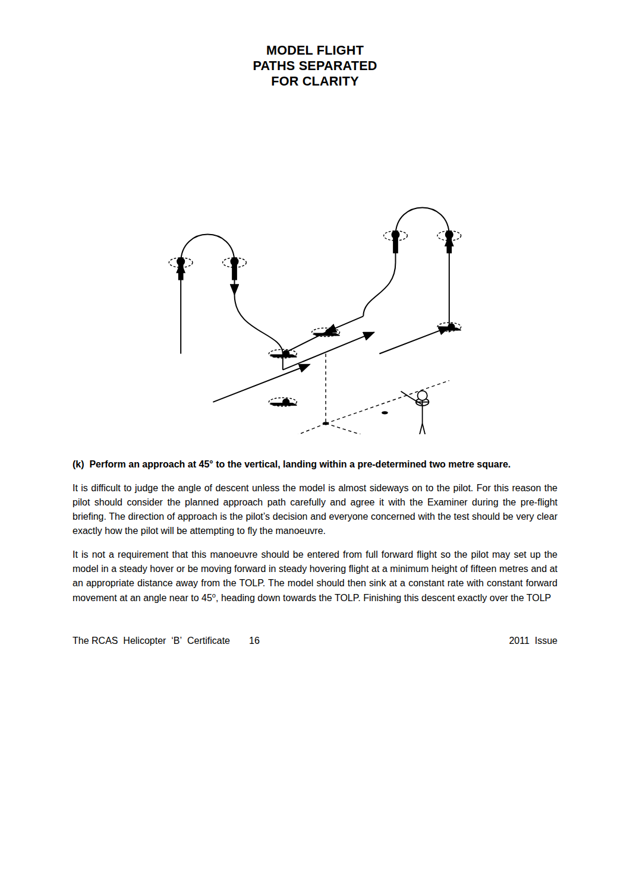MODEL FLIGHT
PATHS SEPARATED
FOR CLARITY
(k) Perform an approach at 45° to the vertical, landing within a pre-determined two metre square.
It is difficult to judge the angle of descent unless the model is almost sideways on to the pilot. For this reason the pilot should consider the planned approach path carefully and agree it with the Examiner during the pre-flight briefing. The direction of approach is the pilot’s decision and everyone concerned with the test should be very clear exactly how the pilot will be attempting to fly the manoeuvre.
It is not a requirement that this manoeuvre should be entered from full forward flight so the pilot may set up the model in a steady hover or be moving forward in steady hovering flight at a minimum height of fifteen metres and at an appropriate distance away from the TOLP. The model should then sink at a constant rate with constant forward movement at an angle near to 45o, heading down towards the TOLP. Finishing this descent exactly over the TOLP
The RCAS Helicopter ‘B’ Certificate
16
2011 Issue